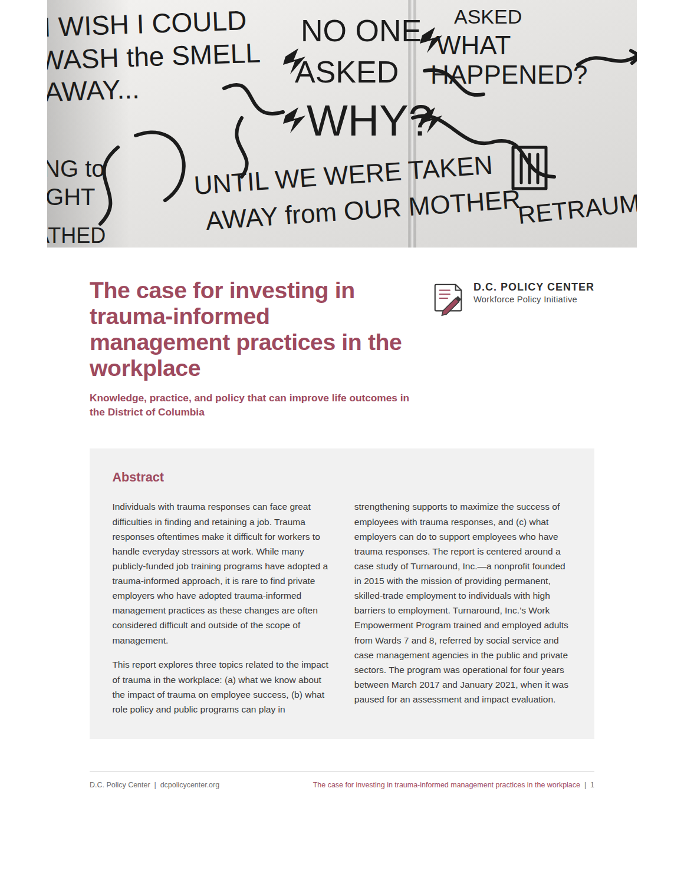I WISH I COULD WASH the SMELL AWAY... ING to IGHT ATHED NO ONE ASKED WHY? ASKED WHAT HAPPENED? PRISON UNTIL WE WERE TAKEN AWAY from OUR MOTHER RETRAUMATIZE
The case for investing in trauma-informed management practices in the workplace
Knowledge, practice, and policy that can improve life outcomes in the District of Columbia
D.C. POLICY CENTER Workforce Policy Initiative
Abstract
Individuals with trauma responses can face great difficulties in finding and retaining a job. Trauma responses oftentimes make it difficult for workers to handle everyday stressors at work. While many publicly-funded job training programs have adopted a trauma-informed approach, it is rare to find private employers who have adopted trauma-informed management practices as these changes are often considered difficult and outside of the scope of management.
This report explores three topics related to the impact of trauma in the workplace: (a) what we know about the impact of trauma on employee success, (b) what role policy and public programs can play in strengthening supports to maximize the success of employees with trauma responses, and (c) what employers can do to support employees who have trauma responses. The report is centered around a case study of Turnaround, Inc.—a nonprofit founded in 2015 with the mission of providing permanent, skilled-trade employment to individuals with high barriers to employment. Turnaround, Inc.’s Work Empowerment Program trained and employed adults from Wards 7 and 8, referred by social service and case management agencies in the public and private sectors. The program was operational for four years between March 2017 and January 2021, when it was paused for an assessment and impact evaluation.
D.C. Policy Center | dcpolicycenter.org
The case for investing in trauma-informed management practices in the workplace | 1